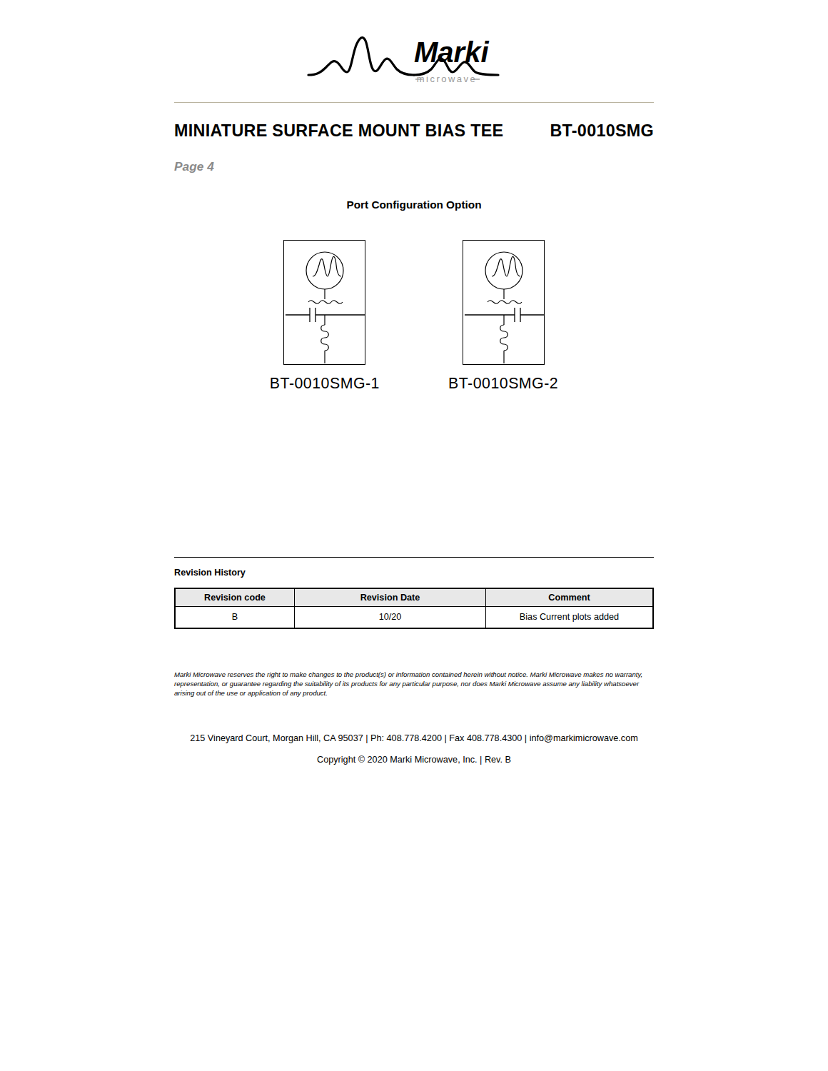Marki microwave
MINIATURE SURFACE MOUNT BIAS TEE
BT-0010SMG
Page 4
Port Configuration Option
BT-0010SMG-1
BT-0010SMG-2
Revision History
| Revision code | Revision Date | Comment |
| --- | --- | --- |
| B | 10/20 | Bias Current plots added |
Marki Microwave reserves the right to make changes to the product(s) or information contained herein without notice. Marki Microwave makes no warranty, representation, or guarantee regarding the suitability of its products for any particular purpose, nor does Marki Microwave assume any liability whatsoever arising out of the use or application of any product.
215 Vineyard Court, Morgan Hill, CA 95037 | Ph: 408.778.4200 | Fax 408.778.4300 | info@markimicrowave.com
Copyright © 2020 Marki Microwave, Inc. | Rev. B